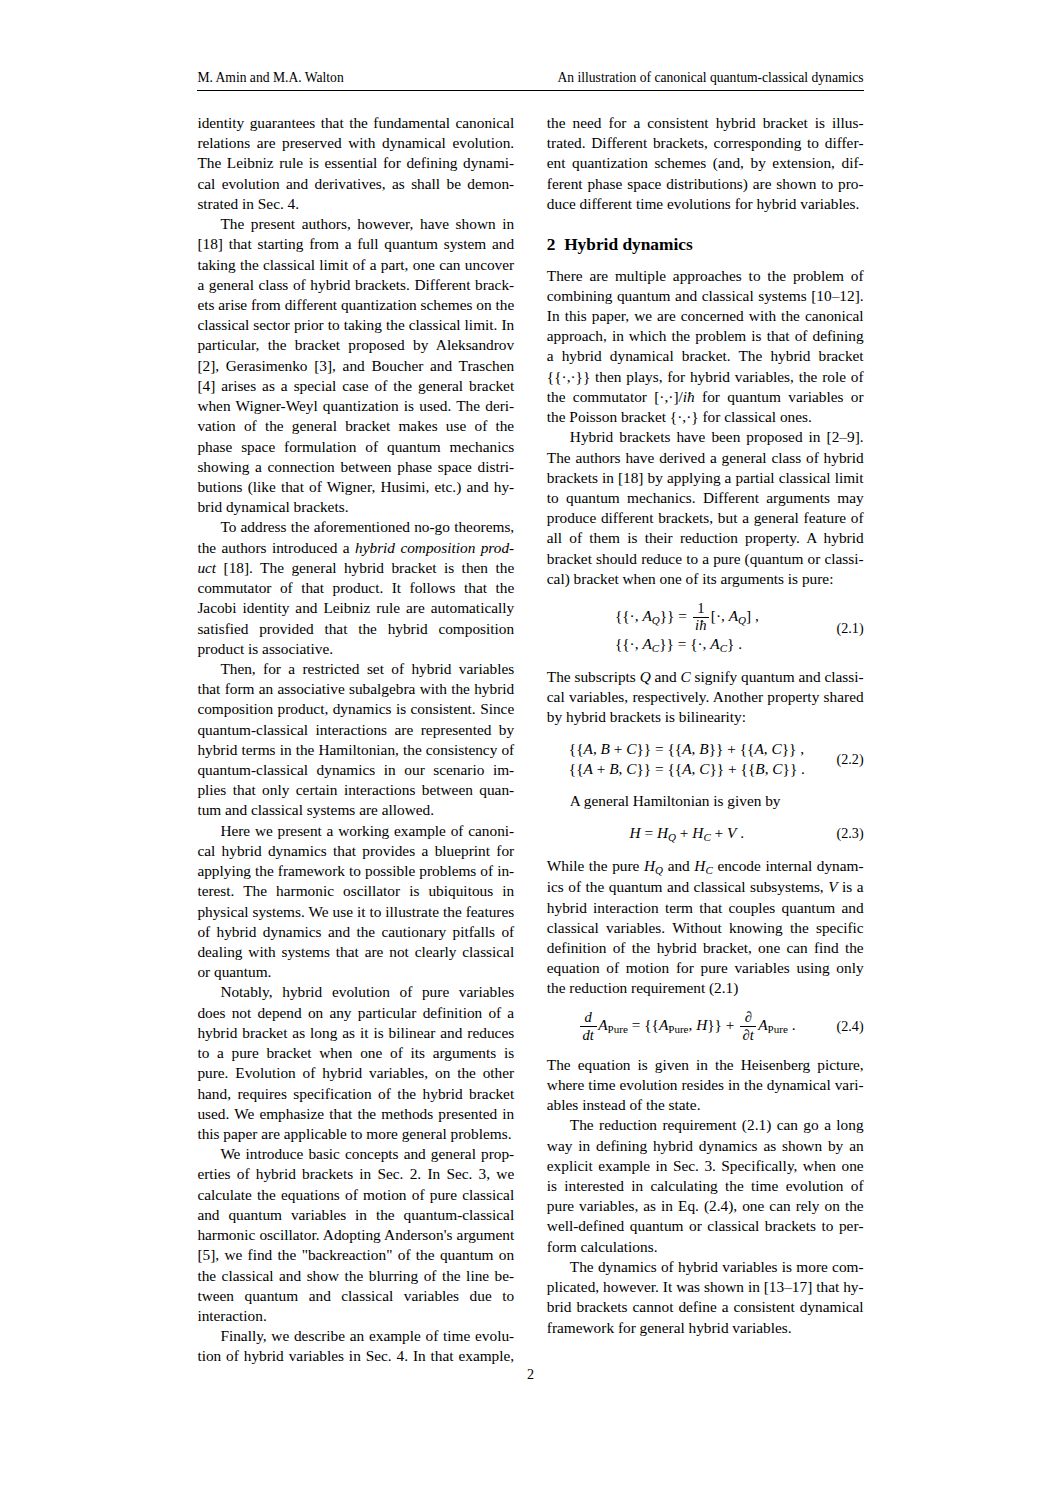M. Amin and M.A. Walton
An illustration of canonical quantum-classical dynamics
identity guarantees that the fundamental canonical relations are preserved with dynamical evolution. The Leibniz rule is essential for defining dynamical evolution and derivatives, as shall be demonstrated in Sec. 4.
The present authors, however, have shown in [18] that starting from a full quantum system and taking the classical limit of a part, one can uncover a general class of hybrid brackets. Different brackets arise from different quantization schemes on the classical sector prior to taking the classical limit. In particular, the bracket proposed by Aleksandrov [2], Gerasimenko [3], and Boucher and Traschen [4] arises as a special case of the general bracket when Wigner-Weyl quantization is used. The derivation of the general bracket makes use of the phase space formulation of quantum mechanics showing a connection between phase space distributions (like that of Wigner, Husimi, etc.) and hybrid dynamical brackets.
To address the aforementioned no-go theorems, the authors introduced a hybrid composition product [18]. The general hybrid bracket is then the commutator of that product. It follows that the Jacobi identity and Leibniz rule are automatically satisfied provided that the hybrid composition product is associative.
Then, for a restricted set of hybrid variables that form an associative subalgebra with the hybrid composition product, dynamics is consistent. Since quantum-classical interactions are represented by hybrid terms in the Hamiltonian, the consistency of quantum-classical dynamics in our scenario implies that only certain interactions between quantum and classical systems are allowed.
Here we present a working example of canonical hybrid dynamics that provides a blueprint for applying the framework to possible problems of interest. The harmonic oscillator is ubiquitous in physical systems. We use it to illustrate the features of hybrid dynamics and the cautionary pitfalls of dealing with systems that are not clearly classical or quantum.
Notably, hybrid evolution of pure variables does not depend on any particular definition of a hybrid bracket as long as it is bilinear and reduces to a pure bracket when one of its arguments is pure. Evolution of hybrid variables, on the other hand, requires specification of the hybrid bracket used. We emphasize that the methods presented in this paper are applicable to more general problems.
We introduce basic concepts and general properties of hybrid brackets in Sec. 2. In Sec. 3, we calculate the equations of motion of pure classical and quantum variables in the quantum-classical harmonic oscillator. Adopting Anderson's argument [5], we find the "backreaction" of the quantum on the classical and show the blurring of the line between quantum and classical variables due to interaction.
Finally, we describe an example of time evolution of hybrid variables in Sec. 4. In that example, the need for a consistent hybrid bracket is illustrated. Different brackets, corresponding to different quantization schemes (and, by extension, different phase space distributions) are shown to produce different time evolutions for hybrid variables.
2 Hybrid dynamics
There are multiple approaches to the problem of combining quantum and classical systems [10–12]. In this paper, we are concerned with the canonical approach, in which the problem is that of defining a hybrid dynamical bracket. The hybrid bracket {{·,·}} then plays, for hybrid variables, the role of the commutator [·,·]/iħ for quantum variables or the Poisson bracket {·,·} for classical ones.
Hybrid brackets have been proposed in [2–9]. The authors have derived a general class of hybrid brackets in [18] by applying a partial classical limit to quantum mechanics. Different arguments may produce different brackets, but a general feature of all of them is their reduction property. A hybrid bracket should reduce to a pure (quantum or classical) bracket when one of its arguments is pure:
{{·, AQ}} = 1 iħ[·, AQ] ,
{{·, AC}} = {·, AC} .
(2.1)
The subscripts Q and C signify quantum and classical variables, respectively. Another property shared by hybrid brackets is bilinearity:
{{A, B + C}} = {{A, B}} + {{A, C}} ,
{{A + B, C}} = {{A, C}} + {{B, C}} .
(2.2)
A general Hamiltonian is given by
H = HQ + HC + V .
(2.3)
While the pure HQ and HC encode internal dynamics of the quantum and classical subsystems, V is a hybrid interaction term that couples quantum and classical variables. Without knowing the specific definition of the hybrid bracket, one can find the equation of motion for pure variables using only the reduction requirement (2.1)
ddt APure = {{APure, H}} + ∂∂t APure .
(2.4)
The equation is given in the Heisenberg picture, where time evolution resides in the dynamical variables instead of the state.
The reduction requirement (2.1) can go a long way in defining hybrid dynamics as shown by an explicit example in Sec. 3. Specifically, when one is interested in calculating the time evolution of pure variables, as in Eq. (2.4), one can rely on the well-defined quantum or classical brackets to perform calculations.
The dynamics of hybrid variables is more complicated, however. It was shown in [13–17] that hybrid brackets cannot define a consistent dynamical framework for general hybrid variables.
2